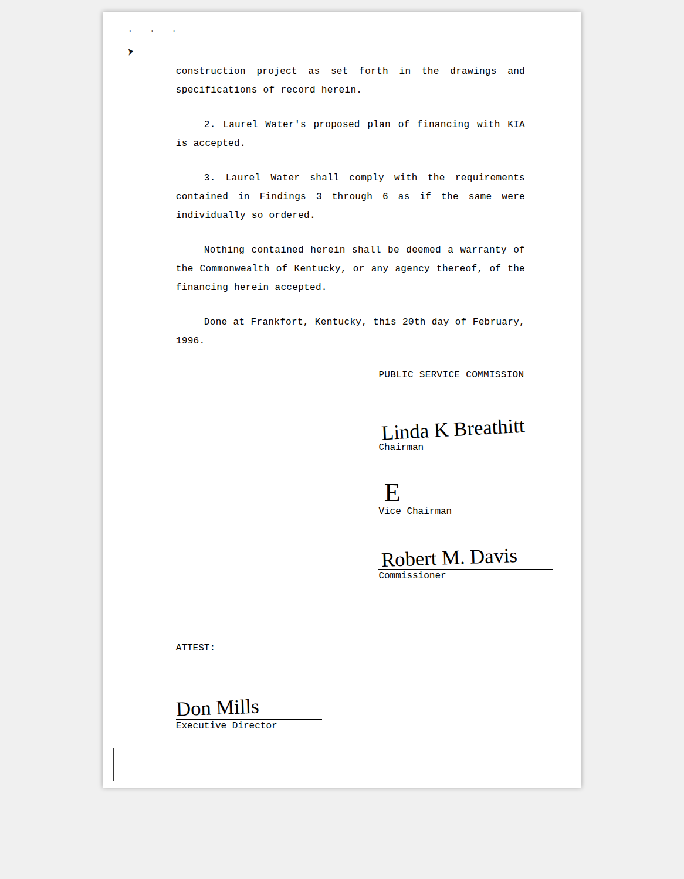. . .
➤
construction project as set forth in the drawings and specifications of record herein.
2. Laurel Water's proposed plan of financing with KIA is accepted.
3. Laurel Water shall comply with the requirements contained in Findings 3 through 6 as if the same were individually so ordered.
Nothing contained herein shall be deemed a warranty of the Commonwealth of Kentucky, or any agency thereof, of the financing herein accepted.
Done at Frankfort, Kentucky, this 20th day of February, 1996.
PUBLIC SERVICE COMMISSION
Linda K Breathitt
Chairman
E     
Vice Chairman
Robert M. Davis
Commissioner
ATTEST:
Don Mills
Executive Director